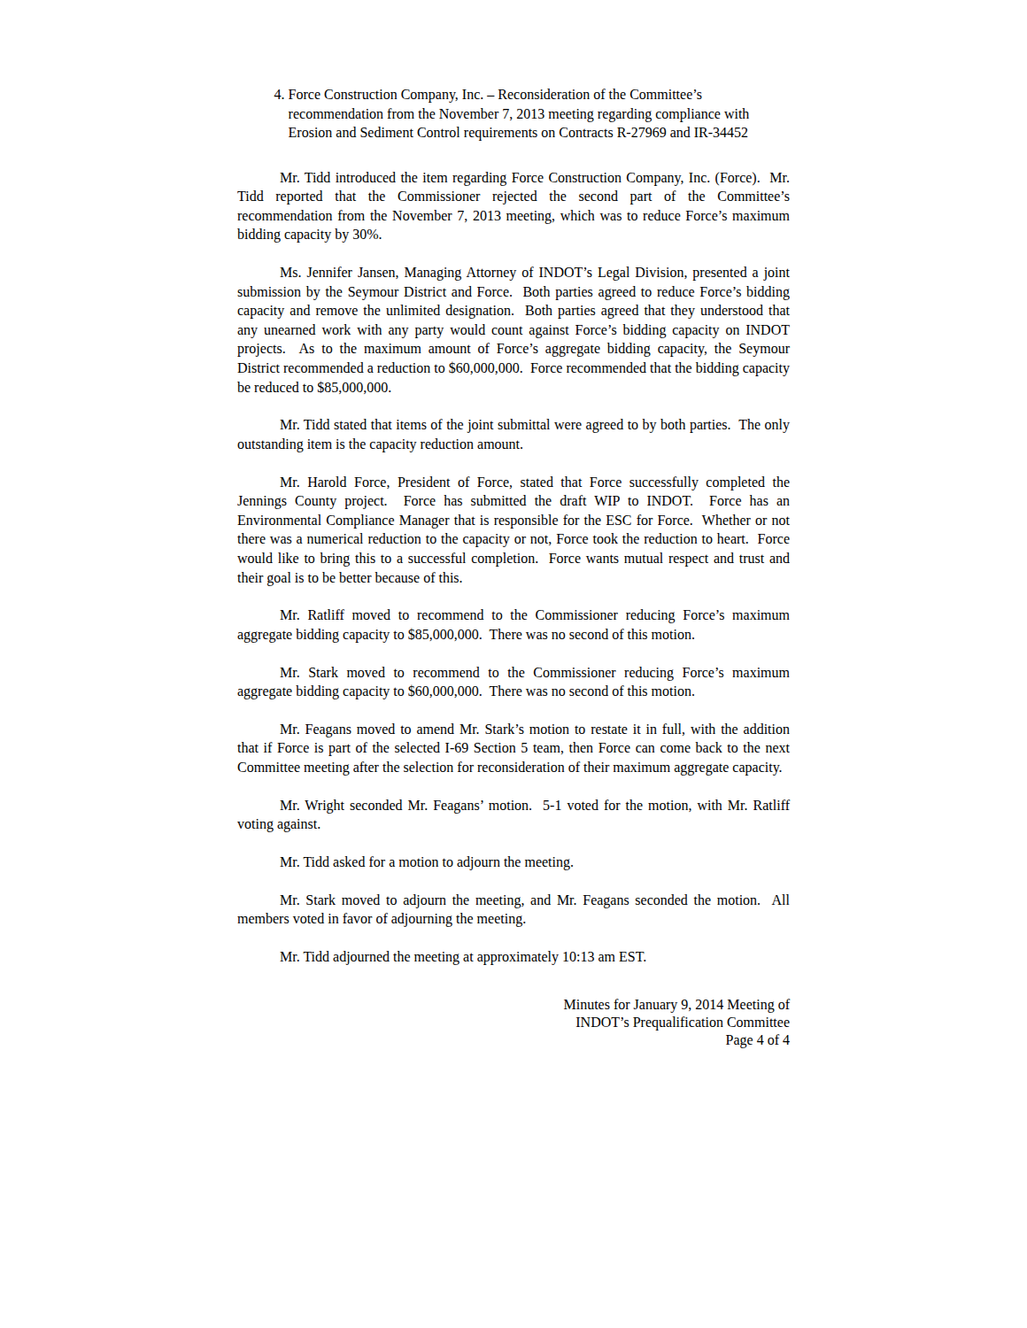Force Construction Company, Inc. – Reconsideration of the Committee’s recommendation from the November 7, 2013 meeting regarding compliance with Erosion and Sediment Control requirements on Contracts R-27969 and IR-34452
Mr. Tidd introduced the item regarding Force Construction Company, Inc. (Force). Mr. Tidd reported that the Commissioner rejected the second part of the Committee’s recommendation from the November 7, 2013 meeting, which was to reduce Force’s maximum bidding capacity by 30%.
Ms. Jennifer Jansen, Managing Attorney of INDOT’s Legal Division, presented a joint submission by the Seymour District and Force. Both parties agreed to reduce Force’s bidding capacity and remove the unlimited designation. Both parties agreed that they understood that any unearned work with any party would count against Force’s bidding capacity on INDOT projects. As to the maximum amount of Force’s aggregate bidding capacity, the Seymour District recommended a reduction to $60,000,000. Force recommended that the bidding capacity be reduced to $85,000,000.
Mr. Tidd stated that items of the joint submittal were agreed to by both parties. The only outstanding item is the capacity reduction amount.
Mr. Harold Force, President of Force, stated that Force successfully completed the Jennings County project. Force has submitted the draft WIP to INDOT. Force has an Environmental Compliance Manager that is responsible for the ESC for Force. Whether or not there was a numerical reduction to the capacity or not, Force took the reduction to heart. Force would like to bring this to a successful completion. Force wants mutual respect and trust and their goal is to be better because of this.
Mr. Ratliff moved to recommend to the Commissioner reducing Force’s maximum aggregate bidding capacity to $85,000,000. There was no second of this motion.
Mr. Stark moved to recommend to the Commissioner reducing Force’s maximum aggregate bidding capacity to $60,000,000. There was no second of this motion.
Mr. Feagans moved to amend Mr. Stark’s motion to restate it in full, with the addition that if Force is part of the selected I-69 Section 5 team, then Force can come back to the next Committee meeting after the selection for reconsideration of their maximum aggregate capacity.
Mr. Wright seconded Mr. Feagans’ motion. 5-1 voted for the motion, with Mr. Ratliff voting against.
Mr. Tidd asked for a motion to adjourn the meeting.
Mr. Stark moved to adjourn the meeting, and Mr. Feagans seconded the motion. All members voted in favor of adjourning the meeting.
Mr. Tidd adjourned the meeting at approximately 10:13 am EST.
Minutes for January 9, 2014 Meeting of
INDOT’s Prequalification Committee
Page 4 of 4